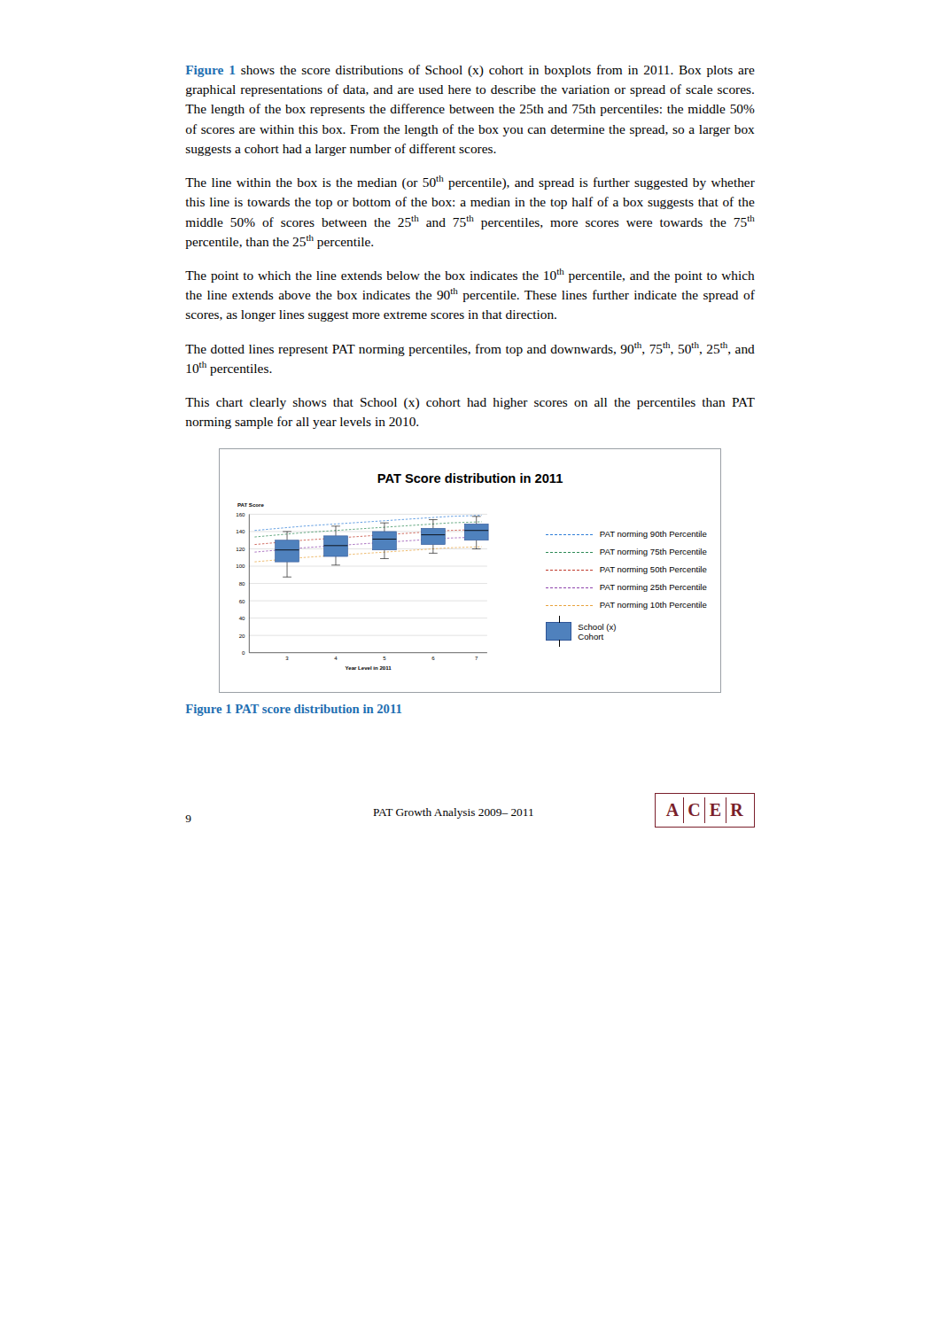Figure 1 shows the score distributions of School (x) cohort in boxplots from in 2011. Box plots are graphical representations of data, and are used here to describe the variation or spread of scale scores. The length of the box represents the difference between the 25th and 75th percentiles: the middle 50% of scores are within this box. From the length of the box you can determine the spread, so a larger box suggests a cohort had a larger number of different scores.
The line within the box is the median (or 50th percentile), and spread is further suggested by whether this line is towards the top or bottom of the box: a median in the top half of a box suggests that of the middle 50% of scores between the 25th and 75th percentiles, more scores were towards the 75th percentile, than the 25th percentile.
The point to which the line extends below the box indicates the 10th percentile, and the point to which the line extends above the box indicates the 90th percentile. These lines further indicate the spread of scores, as longer lines suggest more extreme scores in that direction.
The dotted lines represent PAT norming percentiles, from top and downwards, 90th, 75th, 50th, 25th, and 10th percentiles.
This chart clearly shows that School (x) cohort had higher scores on all the percentiles than PAT norming sample for all year levels in 2010.
PAT Score distribution in 2011
PAT Score 160 140 120 100 80 60 40 20 0 3 4 5 6 7 Year Level in 2011
PAT norming 90th Percentile
PAT norming 75th Percentile
PAT norming 50th Percentile
PAT norming 25th Percentile
PAT norming 10th Percentile
School (x)
Cohort
Figure 1 PAT score distribution in 2011
9
PAT Growth Analysis 2009– 2011
ACER